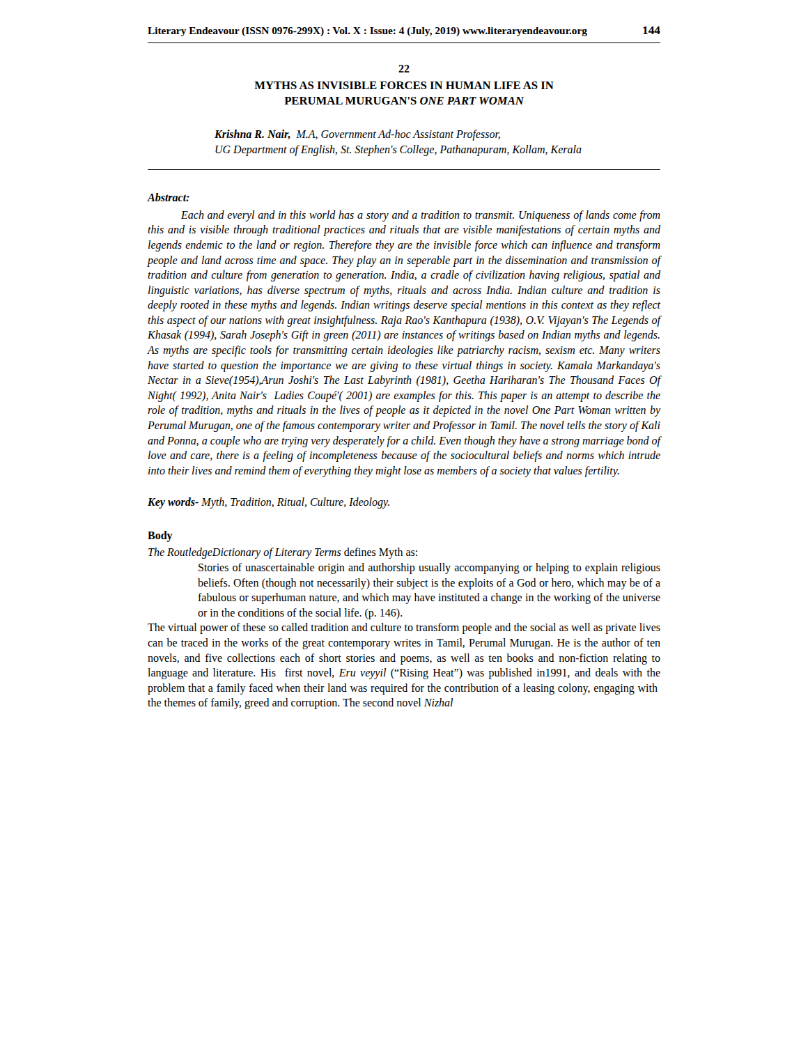Literary Endeavour (ISSN 0976-299X) : Vol. X : Issue: 4 (July, 2019) www.literaryendeavour.org 144
22
Myths as Invisible Forces in Human Life as in
Perumal Murugan's One Part Woman
Krishna R. Nair, M.A, Government Ad-hoc Assistant Professor,
UG Department of English, St. Stephen's College, Pathanapuram, Kollam, Kerala
Abstract:
Each and everyl and in this world has a story and a tradition to transmit. Uniqueness of lands come from this and is visible through traditional practices and rituals that are visible manifestations of certain myths and legends endemic to the land or region. Therefore they are the invisible force which can influence and transform people and land across time and space. They play an in seperable part in the dissemination and transmission of tradition and culture from generation to generation. India, a cradle of civilization having religious, spatial and linguistic variations, has diverse spectrum of myths, rituals and across India. Indian culture and tradition is deeply rooted in these myths and legends. Indian writings deserve special mentions in this context as they reflect this aspect of our nations with great insightfulness. Raja Rao's Kanthapura (1938), O.V. Vijayan's The Legends of Khasak (1994), Sarah Joseph's Gift in green (2011) are instances of writings based on Indian myths and legends. As myths are specific tools for transmitting certain ideologies like patriarchy racism, sexism etc. Many writers have started to question the importance we are giving to these virtual things in society. Kamala Markandaya's Nectar in a Sieve(1954),Arun Joshi's The Last Labyrinth (1981), Geetha Hariharan's The Thousand Faces Of Night( 1992), Anita Nair's Ladies Coupé'( 2001) are examples for this. This paper is an attempt to describe the role of tradition, myths and rituals in the lives of people as it depicted in the novel One Part Woman written by Perumal Murugan, one of the famous contemporary writer and Professor in Tamil. The novel tells the story of Kali and Ponna, a couple who are trying very desperately for a child. Even though they have a strong marriage bond of love and care, there is a feeling of incompleteness because of the sociocultural beliefs and norms which intrude into their lives and remind them of everything they might lose as members of a society that values fertility.
Key words- Myth, Tradition, Ritual, Culture, Ideology.
Body
The RoutledgeDictionary of Literary Terms defines Myth as:
Stories of unascertainable origin and authorship usually accompanying or helping to explain religious beliefs. Often (though not necessarily) their subject is the exploits of a God or hero, which may be of a fabulous or superhuman nature, and which may have instituted a change in the working of the universe or in the conditions of the social life. (p. 146).
The virtual power of these so called tradition and culture to transform people and the social as well as private lives can be traced in the works of the great contemporary writes in Tamil, Perumal Murugan. He is the author of ten novels, and five collections each of short stories and poems, as well as ten books and non-fiction relating to language and literature. His first novel, Eru veyyil (“Rising Heat”) was published in1991, and deals with the problem that a family faced when their land was required for the contribution of a leasing colony, engaging with the themes of family, greed and corruption. The second novel Nizhal